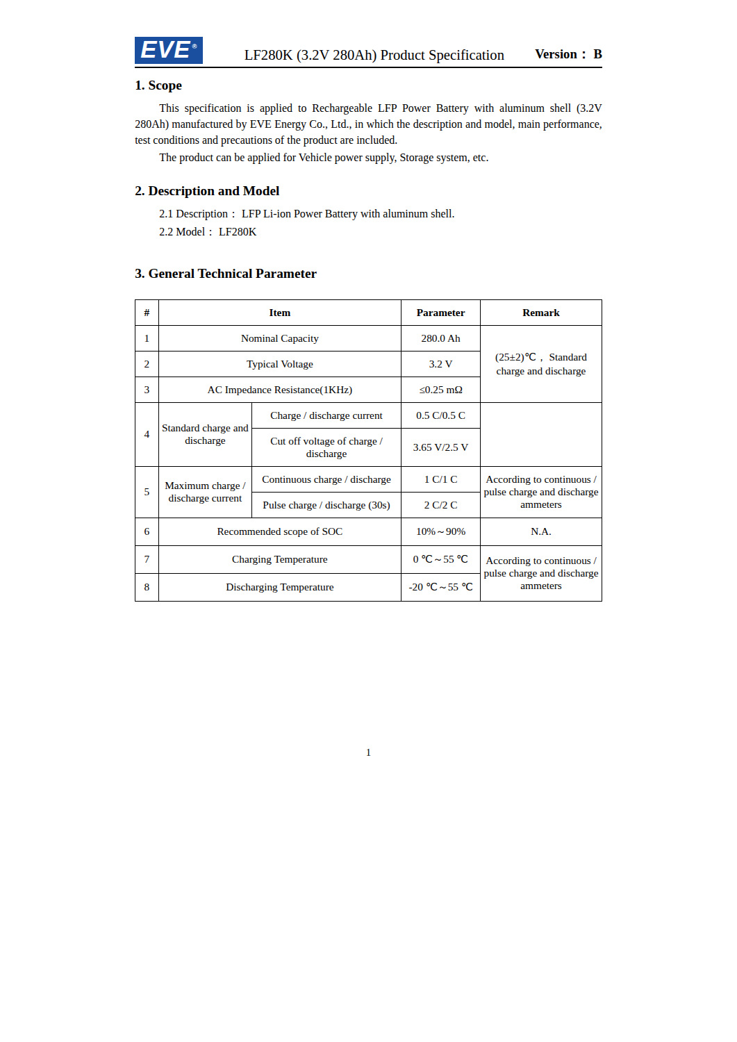EVE®
LF280K (3.2V 280Ah) Product Specification
Version： B
1. Scope
This specification is applied to Rechargeable LFP Power Battery with aluminum shell (3.2V 280Ah) manufactured by EVE Energy Co., Ltd., in which the description and model, main performance, test conditions and precautions of the product are included.
The product can be applied for Vehicle power supply, Storage system, etc.
2. Description and Model
2.1 Description： LFP Li-ion Power Battery with aluminum shell.
2.2 Model： LF280K
3. General Technical Parameter
| # | Item | Parameter | Remark |
| --- | --- | --- | --- |
| 1 | Nominal Capacity | 280.0 Ah | (25±2)℃， Standard charge and discharge |
| 2 | Typical Voltage | 3.2 V |
| 3 | AC Impedance Resistance(1KHz) | ≤0.25 mΩ |
| 4 | Standard charge and discharge | Charge / discharge current | 0.5 C/0.5 C | |
| Cut off voltage of charge / discharge | 3.65 V/2.5 V |
| 5 | Maximum charge / discharge current | Continuous charge / discharge | 1 C/1 C | According to continuous / pulse charge and discharge ammeters |
| Pulse charge / discharge (30s) | 2 C/2 C |
| 6 | Recommended scope of SOC | 10%～90% | N.A. |
| 7 | Charging Temperature | 0 ℃～55 ℃ | According to continuous / pulse charge and discharge ammeters |
| 8 | Discharging Temperature | -20 ℃～55 ℃ |
1